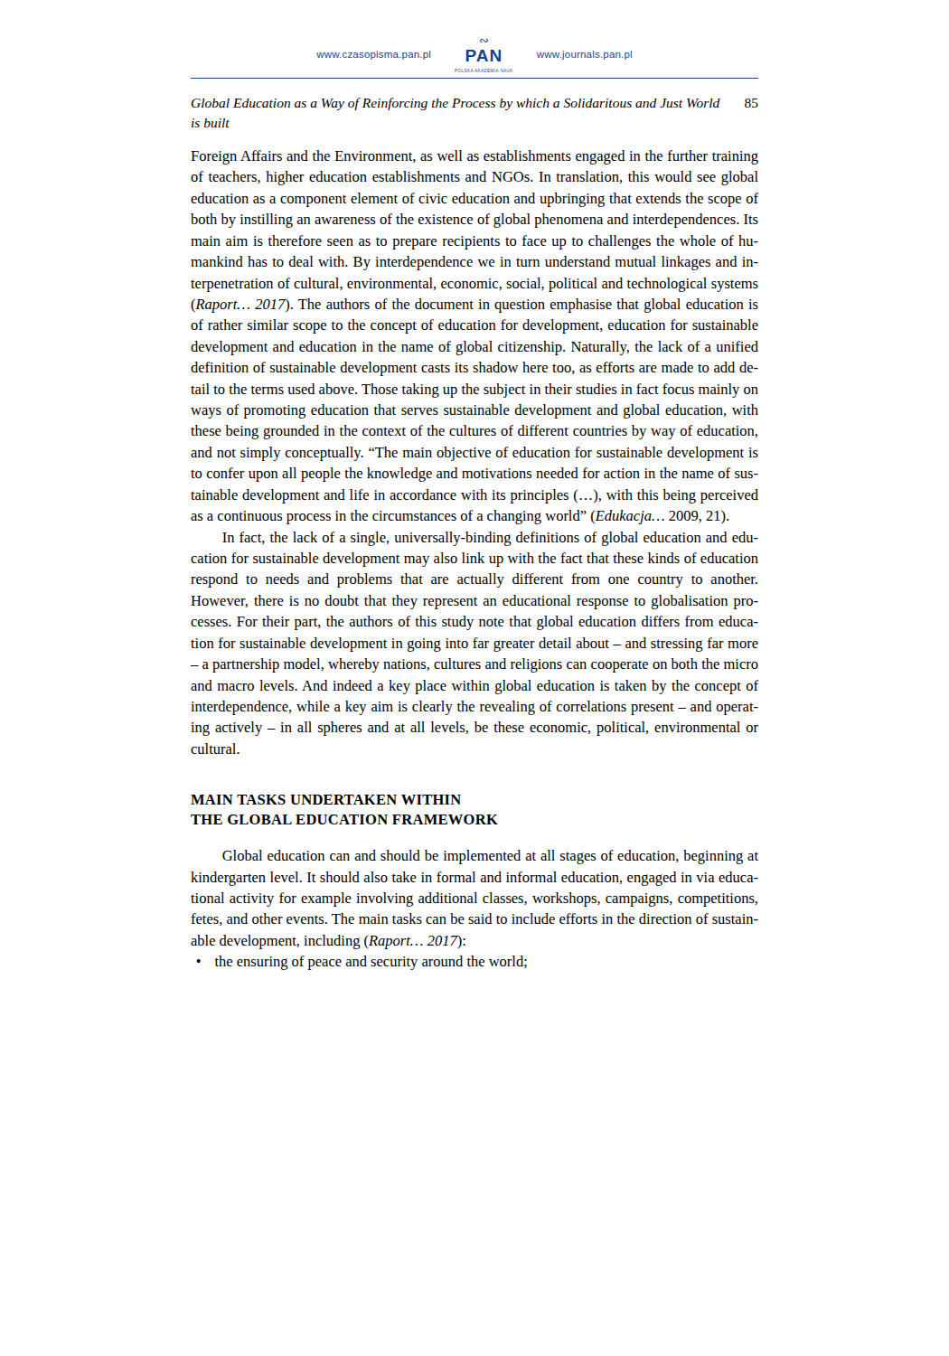www.czasopisma.pan.pl ∾
PAN
POLSKA AKADEMIA NAUK www.journals.pan.pl
Global Education as a Way of Reinforcing the Process by which a Solidaritous and Just World is built 85
Foreign Affairs and the Environment, as well as establishments engaged in the further training of teachers, higher education establishments and NGOs. In translation, this would see global education as a component element of civic education and upbringing that extends the scope of both by instilling an awareness of the existence of global phenomena and interdependences. Its main aim is therefore seen as to prepare recipients to face up to challenges the whole of humankind has to deal with. By interdependence we in turn understand mutual linkages and interpenetration of cultural, environmental, economic, social, political and technological systems (Raport… 2017). The authors of the document in question emphasise that global education is of rather similar scope to the concept of education for development, education for sustainable development and education in the name of global citizenship. Naturally, the lack of a unified definition of sustainable development casts its shadow here too, as efforts are made to add detail to the terms used above. Those taking up the subject in their studies in fact focus mainly on ways of promoting education that serves sustainable development and global education, with these being grounded in the context of the cultures of different countries by way of education, and not simply conceptually. “The main objective of education for sustainable development is to confer upon all people the knowledge and motivations needed for action in the name of sustainable development and life in accordance with its principles (…), with this being perceived as a continuous process in the circumstances of a changing world” (Edukacja… 2009, 21).
In fact, the lack of a single, universally-binding definitions of global education and education for sustainable development may also link up with the fact that these kinds of education respond to needs and problems that are actually different from one country to another. However, there is no doubt that they represent an educational response to globalisation processes. For their part, the authors of this study note that global education differs from education for sustainable development in going into far greater detail about – and stressing far more – a partnership model, whereby nations, cultures and religions can cooperate on both the micro and macro levels. And indeed a key place within global education is taken by the concept of interdependence, while a key aim is clearly the revealing of correlations present – and operating actively – in all spheres and at all levels, be these economic, political, environmental or cultural.
Main tasks undertaken within
the global education framework
Global education can and should be implemented at all stages of education, beginning at kindergarten level. It should also take in formal and informal education, engaged in via educational activity for example involving additional classes, workshops, campaigns, competitions, fetes, and other events. The main tasks can be said to include efforts in the direction of sustainable development, including (Raport… 2017):
the ensuring of peace and security around the world;